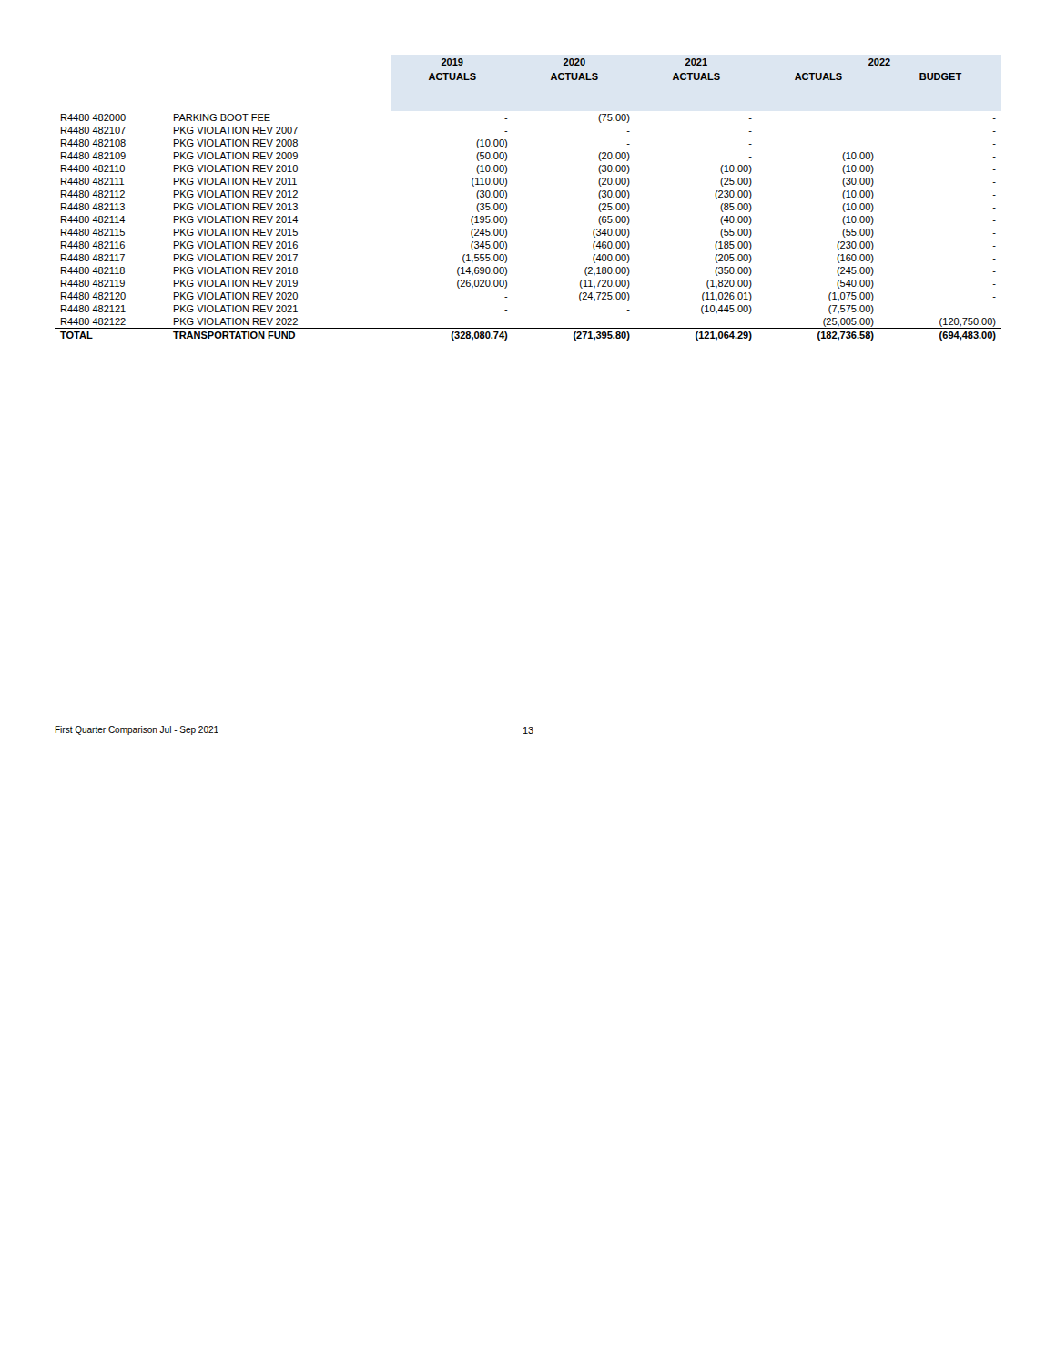| | | 2019 | 2020 | 2021 | 2022 |
| --- | --- | --- | --- | --- | --- |
| | | ACTUALS | ACTUALS | ACTUALS | ACTUALS | BUDGET |
| R4480 482000 | PARKING BOOT FEE | - | (75.00) | - | | - |
| R4480 482107 | PKG VIOLATION REV 2007 | - | - | - | | - |
| R4480 482108 | PKG VIOLATION REV 2008 | (10.00) | - | - | | - |
| R4480 482109 | PKG VIOLATION REV 2009 | (50.00) | (20.00) | - | (10.00) | - |
| R4480 482110 | PKG VIOLATION REV 2010 | (10.00) | (30.00) | (10.00) | (10.00) | - |
| R4480 482111 | PKG VIOLATION REV 2011 | (110.00) | (20.00) | (25.00) | (30.00) | - |
| R4480 482112 | PKG VIOLATION REV 2012 | (30.00) | (30.00) | (230.00) | (10.00) | - |
| R4480 482113 | PKG VIOLATION REV 2013 | (35.00) | (25.00) | (85.00) | (10.00) | - |
| R4480 482114 | PKG VIOLATION REV 2014 | (195.00) | (65.00) | (40.00) | (10.00) | - |
| R4480 482115 | PKG VIOLATION REV 2015 | (245.00) | (340.00) | (55.00) | (55.00) | - |
| R4480 482116 | PKG VIOLATION REV 2016 | (345.00) | (460.00) | (185.00) | (230.00) | - |
| R4480 482117 | PKG VIOLATION REV 2017 | (1,555.00) | (400.00) | (205.00) | (160.00) | - |
| R4480 482118 | PKG VIOLATION REV 2018 | (14,690.00) | (2,180.00) | (350.00) | (245.00) | - |
| R4480 482119 | PKG VIOLATION REV 2019 | (26,020.00) | (11,720.00) | (1,820.00) | (540.00) | - |
| R4480 482120 | PKG VIOLATION REV 2020 | - | (24,725.00) | (11,026.01) | (1,075.00) | - |
| R4480 482121 | PKG VIOLATION REV 2021 | - | - | (10,445.00) | (7,575.00) | |
| R4480 482122 | PKG VIOLATION REV 2022 | | | | (25,005.00) | (120,750.00) |
| TOTAL | TRANSPORTATION FUND | (328,080.74) | (271,395.80) | (121,064.29) | (182,736.58) | (694,483.00) |
First Quarter Comparison Jul - Sep 2021 13